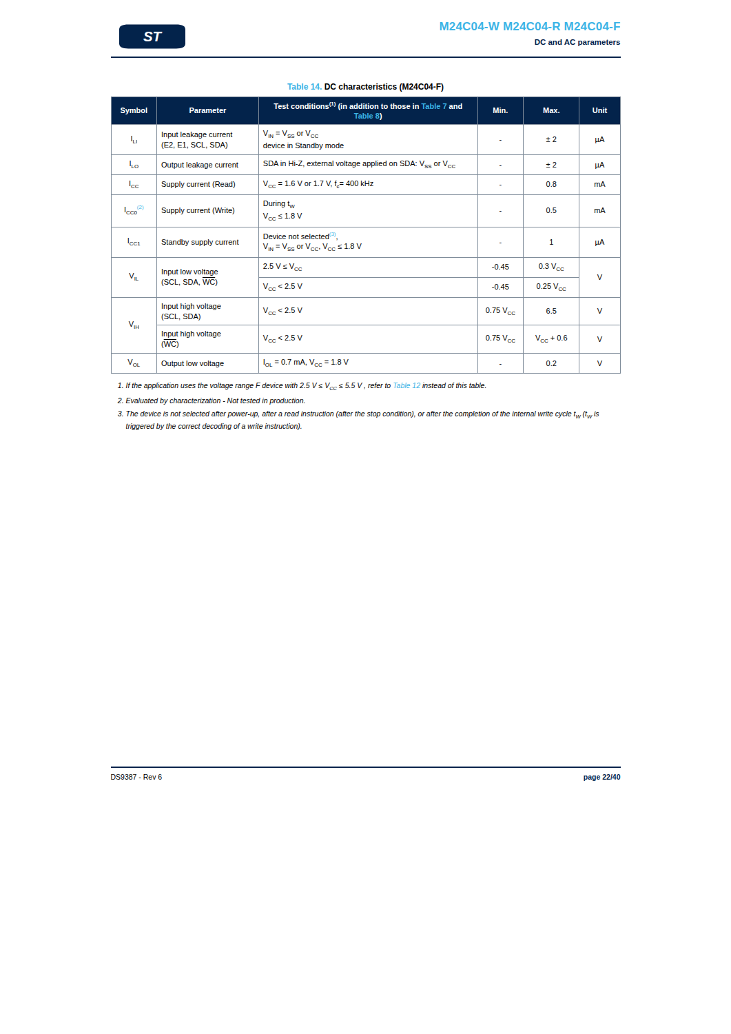ST
M24C04-W M24C04-R M24C04-F
DC and AC parameters
Table 14. DC characteristics (M24C04-F)
| Symbol | Parameter | Test conditions (1) (in addition to those in Table 7 and Table 8 ) | Min. | Max. | Unit |
| --- | --- | --- | --- | --- | --- |
| I LI | Input leakage current (E2, E1, SCL, SDA) | V IN = V SS or V CC device in Standby mode | - | ± 2 | µA |
| I LO | Output leakage current | SDA in Hi-Z, external voltage applied on SDA: V SS or V CC | - | ± 2 | µA |
| I CC | Supply current (Read) | V CC = 1.6 V or 1.7 V, f c = 400 kHz | - | 0.8 | mA |
| I CC0 (2) | Supply current (Write) | During t W V CC ≤ 1.8 V | - | 0.5 | mA |
| I CC1 | Standby supply current | Device not selected (3) , V IN = V SS or V CC , V CC ≤ 1.8 V | - | 1 | µA |
| V IL | Input low voltage (SCL, SDA, WC ) | 2.5 V ≤ V CC | -0.45 | 0.3 V CC | V |
| V CC < 2.5 V | -0.45 | 0.25 V CC |
| V IH | Input high voltage (SCL, SDA) | V CC < 2.5 V | 0.75 V CC | 6.5 | V |
| Input high voltage ( WC ) | V CC < 2.5 V | 0.75 V CC | V CC + 0.6 | V |
| V OL | Output low voltage | I OL = 0.7 mA, V CC = 1.8 V | - | 0.2 | V |
If the application uses the voltage range F device with 2.5 V ≤ VCC ≤ 5.5 V , refer to Table 12 instead of this table.
Evaluated by characterization - Not tested in production.
The device is not selected after power-up, after a read instruction (after the stop condition), or after the completion of the internal write cycle tW (tW is triggered by the correct decoding of a write instruction).
DS9387 - Rev 6
page 22/40